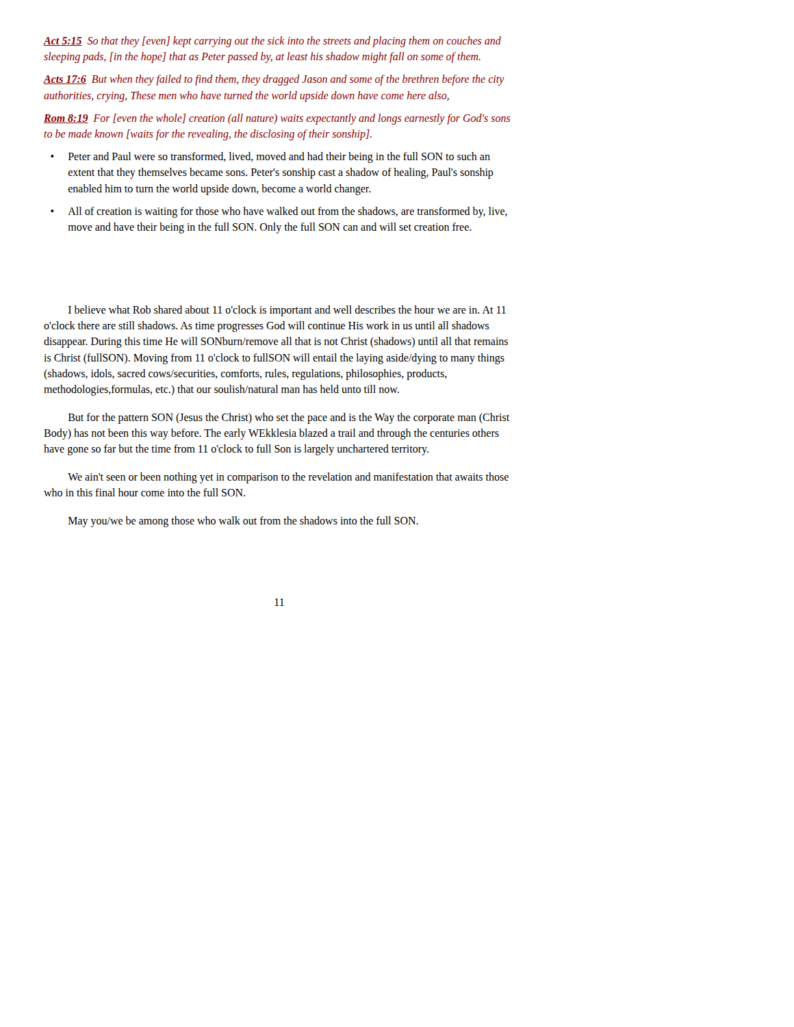Act 5:15 So that they [even] kept carrying out the sick into the streets and placing them on couches and sleeping pads, [in the hope] that as Peter passed by, at least his shadow might fall on some of them.
Acts 17:6 But when they failed to find them, they dragged Jason and some of the brethren before the city authorities, crying, These men who have turned the world upside down have come here also,
Rom 8:19 For [even the whole] creation (all nature) waits expectantly and longs earnestly for God's sons to be made known [waits for the revealing, the disclosing of their sonship].
Peter and Paul were so transformed, lived, moved and had their being in the full SON to such an extent that they themselves became sons. Peter's sonship cast a shadow of healing, Paul's sonship enabled him to turn the world upside down, become a world changer.
All of creation is waiting for those who have walked out from the shadows, are transformed by, live, move and have their being in the full SON. Only the full SON can and will set creation free.
I believe what Rob shared about 11 o'clock is important and well describes the hour we are in. At 11 o'clock there are still shadows. As time progresses God will continue His work in us until all shadows disappear. During this time He will SONburn/remove all that is not Christ (shadows) until all that remains is Christ (fullSON). Moving from 11 o'clock to fullSON will entail the laying aside/dying to many things (shadows, idols, sacred cows/securities, comforts, rules, regulations, philosophies, products, methodologies,formulas, etc.) that our soulish/natural man has held unto till now.
But for the pattern SON (Jesus the Christ) who set the pace and is the Way the corporate man (Christ Body) has not been this way before. The early WEkklesia blazed a trail and through the centuries others have gone so far but the time from 11 o'clock to full Son is largely unchartered territory.
We ain't seen or been nothing yet in comparison to the revelation and manifestation that awaits those who in this final hour come into the full SON.
May you/we be among those who walk out from the shadows into the full SON.
11